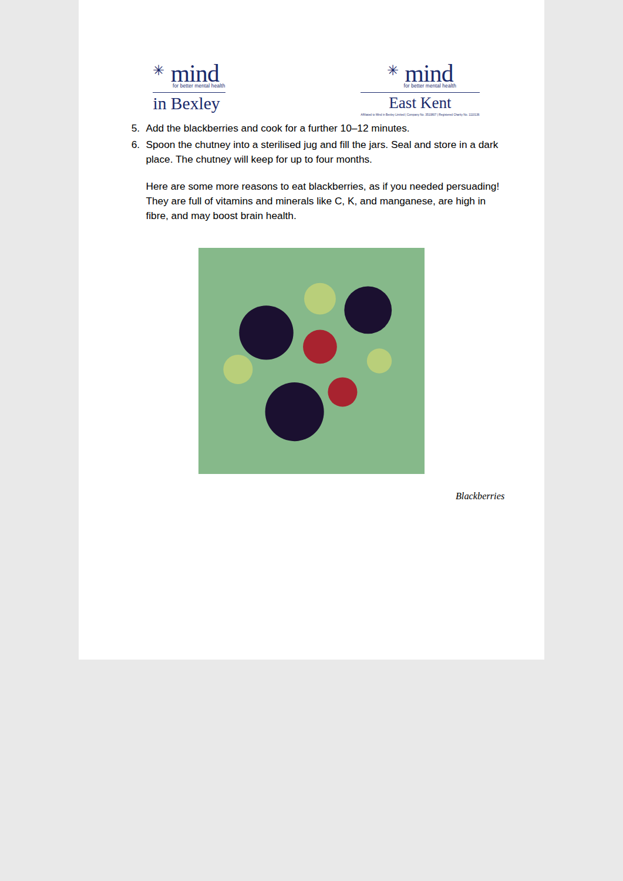mind
for better mental health
in Bexley
mind
for better mental health
East Kent
Affiliated to Mind in Bexley Limited | Company No. 3510807 | Registered Charity No. 1110136
Add the blackberries and cook for a further 10–12 minutes.
Spoon the chutney into a sterilised jug and fill the jars. Seal and store in a dark place. The chutney will keep for up to four months.
Here are some more reasons to eat blackberries, as if you needed persuading! They are full of vitamins and minerals like C, K, and manganese, are high in fibre, and may boost brain health.
Blackberries